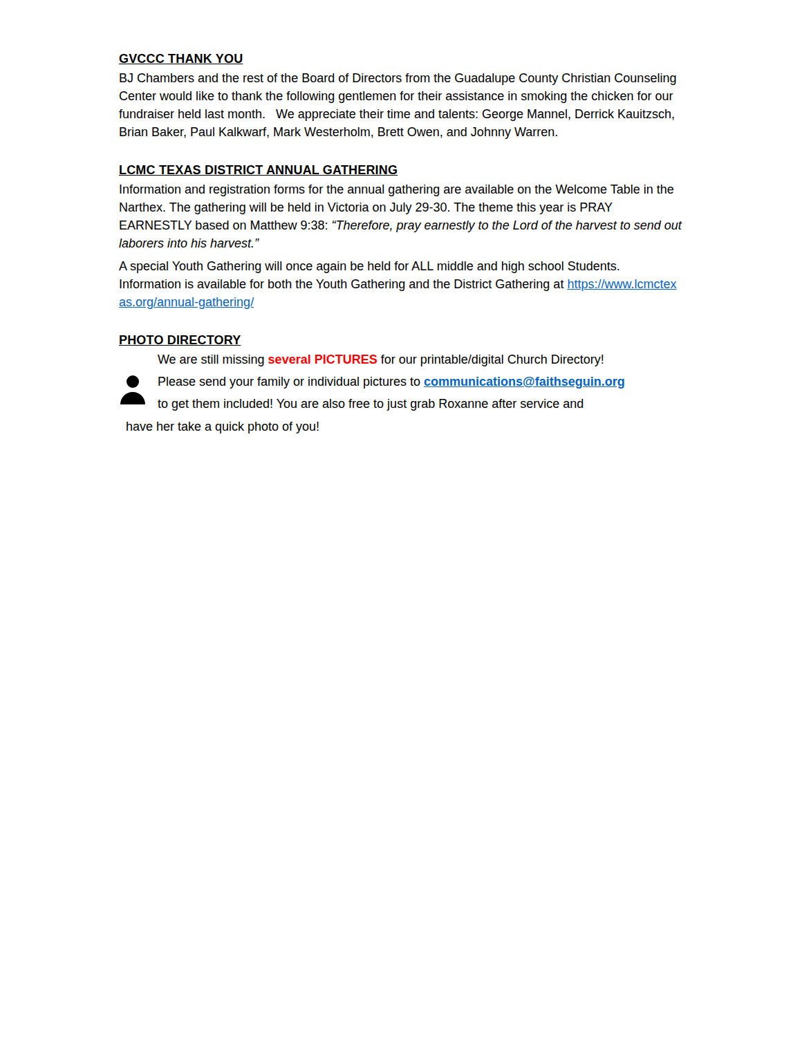GVCCC THANK YOU
BJ Chambers and the rest of the Board of Directors from the Guadalupe County Christian Counseling Center would like to thank the following gentlemen for their assistance in smoking the chicken for our fundraiser held last month. We appreciate their time and talents: George Mannel, Derrick Kauitzsch, Brian Baker, Paul Kalkwarf, Mark Westerholm, Brett Owen, and Johnny Warren.
LCMC TEXAS DISTRICT ANNUAL GATHERING
Information and registration forms for the annual gathering are available on the Welcome Table in the Narthex. The gathering will be held in Victoria on July 29-30. The theme this year is PRAY EARNESTLY based on Matthew 9:38: “Therefore, pray earnestly to the Lord of the harvest to send out laborers into his harvest.”
A special Youth Gathering will once again be held for ALL middle and high school Students. Information is available for both the Youth Gathering and the District Gathering at https://www.lcmctexas.org/annual-gathering/
PHOTO DIRECTORY
We are still missing several PICTURES for our printable/digital Church Directory!
Please send your family or individual pictures to communications@faithseguin.org
to get them included! You are also free to just grab Roxanne after service and
have her take a quick photo of you!